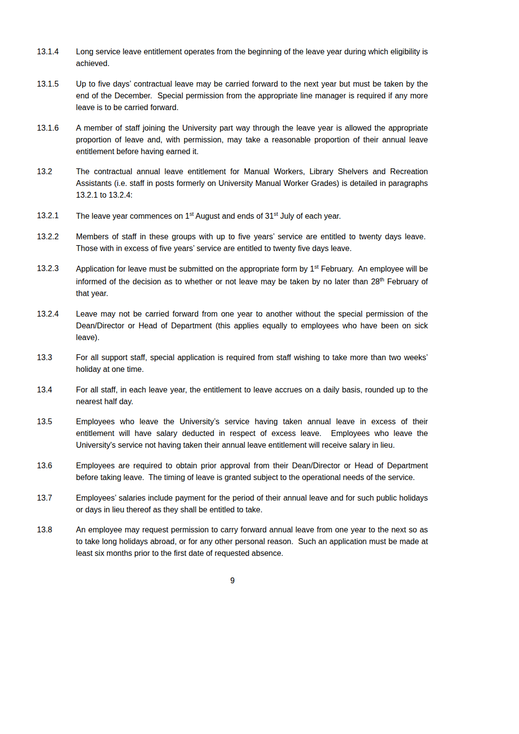13.1.4
Long service leave entitlement operates from the beginning of the leave year during which eligibility is achieved.
13.1.5
Up to five days’ contractual leave may be carried forward to the next year but must be taken by the end of the December. Special permission from the appropriate line manager is required if any more leave is to be carried forward.
13.1.6
A member of staff joining the University part way through the leave year is allowed the appropriate proportion of leave and, with permission, may take a reasonable proportion of their annual leave entitlement before having earned it.
13.2
The contractual annual leave entitlement for Manual Workers, Library Shelvers and Recreation Assistants (i.e. staff in posts formerly on University Manual Worker Grades) is detailed in paragraphs 13.2.1 to 13.2.4:
13.2.1
The leave year commences on 1st August and ends of 31st July of each year.
13.2.2
Members of staff in these groups with up to five years’ service are entitled to twenty days leave. Those with in excess of five years’ service are entitled to twenty five days leave.
13.2.3
Application for leave must be submitted on the appropriate form by 1st February. An employee will be informed of the decision as to whether or not leave may be taken by no later than 28th February of that year.
13.2.4
Leave may not be carried forward from one year to another without the special permission of the Dean/Director or Head of Department (this applies equally to employees who have been on sick leave).
13.3
For all support staff, special application is required from staff wishing to take more than two weeks’ holiday at one time.
13.4
For all staff, in each leave year, the entitlement to leave accrues on a daily basis, rounded up to the nearest half day.
13.5
Employees who leave the University’s service having taken annual leave in excess of their entitlement will have salary deducted in respect of excess leave. Employees who leave the University's service not having taken their annual leave entitlement will receive salary in lieu.
13.6
Employees are required to obtain prior approval from their Dean/Director or Head of Department before taking leave. The timing of leave is granted subject to the operational needs of the service.
13.7
Employees’ salaries include payment for the period of their annual leave and for such public holidays or days in lieu thereof as they shall be entitled to take.
13.8
An employee may request permission to carry forward annual leave from one year to the next so as to take long holidays abroad, or for any other personal reason. Such an application must be made at least six months prior to the first date of requested absence.
9